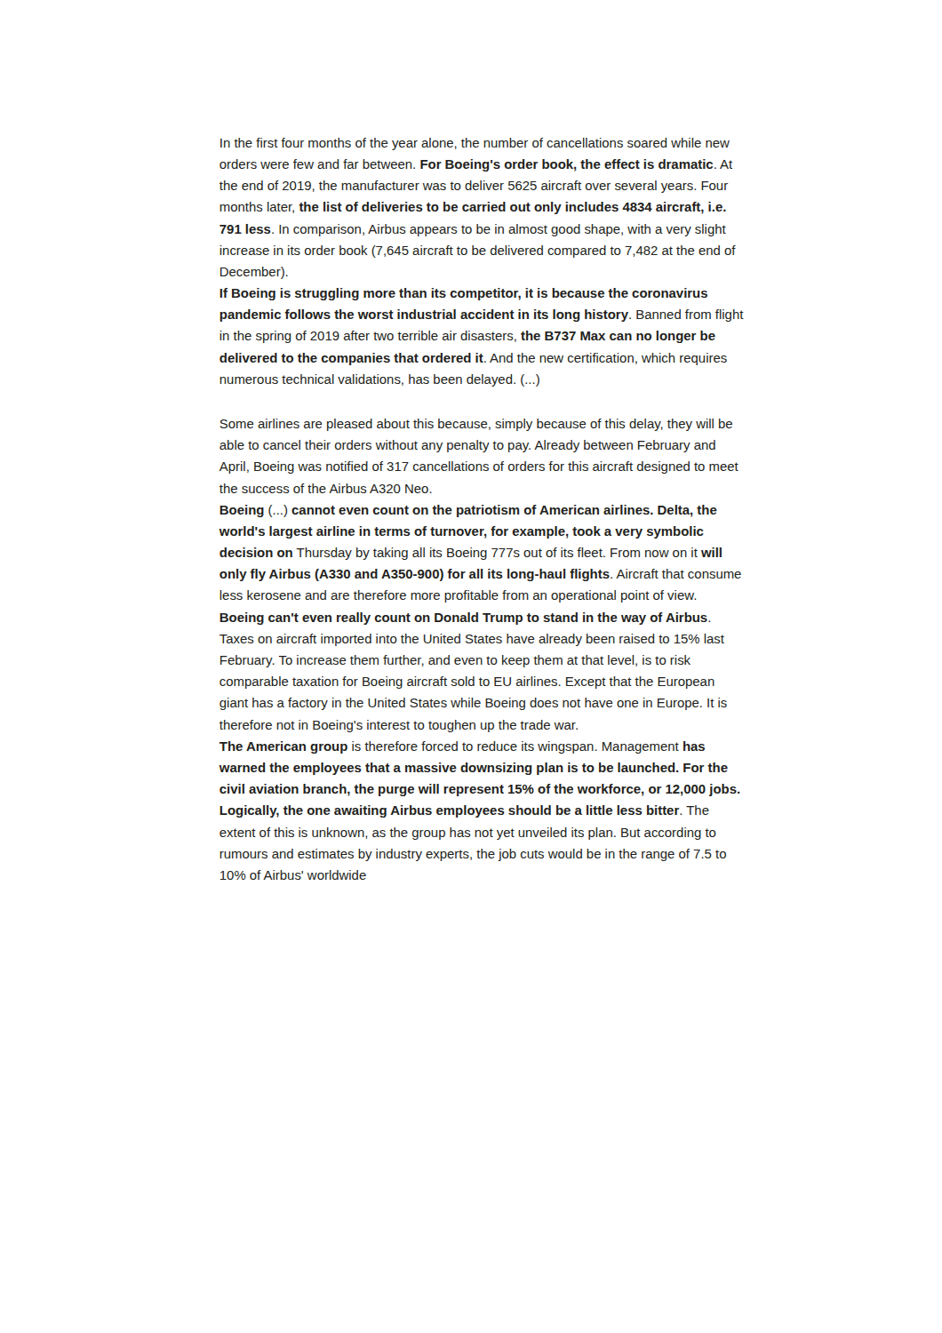In the first four months of the year alone, the number of cancellations soared while new orders were few and far between. For Boeing's order book, the effect is dramatic. At the end of 2019, the manufacturer was to deliver 5625 aircraft over several years. Four months later, the list of deliveries to be carried out only includes 4834 aircraft, i.e. 791 less. In comparison, Airbus appears to be in almost good shape, with a very slight increase in its order book (7,645 aircraft to be delivered compared to 7,482 at the end of December).
If Boeing is struggling more than its competitor, it is because the coronavirus pandemic follows the worst industrial accident in its long history. Banned from flight in the spring of 2019 after two terrible air disasters, the B737 Max can no longer be delivered to the companies that ordered it. And the new certification, which requires numerous technical validations, has been delayed. (...)
Some airlines are pleased about this because, simply because of this delay, they will be able to cancel their orders without any penalty to pay. Already between February and April, Boeing was notified of 317 cancellations of orders for this aircraft designed to meet the success of the Airbus A320 Neo.
Boeing (...) cannot even count on the patriotism of American airlines. Delta, the world's largest airline in terms of turnover, for example, took a very symbolic decision on Thursday by taking all its Boeing 777s out of its fleet. From now on it will only fly Airbus (A330 and A350-900) for all its long-haul flights. Aircraft that consume less kerosene and are therefore more profitable from an operational point of view.
Boeing can't even really count on Donald Trump to stand in the way of Airbus. Taxes on aircraft imported into the United States have already been raised to 15% last February. To increase them further, and even to keep them at that level, is to risk comparable taxation for Boeing aircraft sold to EU airlines. Except that the European giant has a factory in the United States while Boeing does not have one in Europe. It is therefore not in Boeing's interest to toughen up the trade war.
The American group is therefore forced to reduce its wingspan. Management has warned the employees that a massive downsizing plan is to be launched. For the civil aviation branch, the purge will represent 15% of the workforce, or 12,000 jobs.
Logically, the one awaiting Airbus employees should be a little less bitter. The extent of this is unknown, as the group has not yet unveiled its plan. But according to rumours and estimates by industry experts, the job cuts would be in the range of 7.5 to 10% of Airbus' worldwide